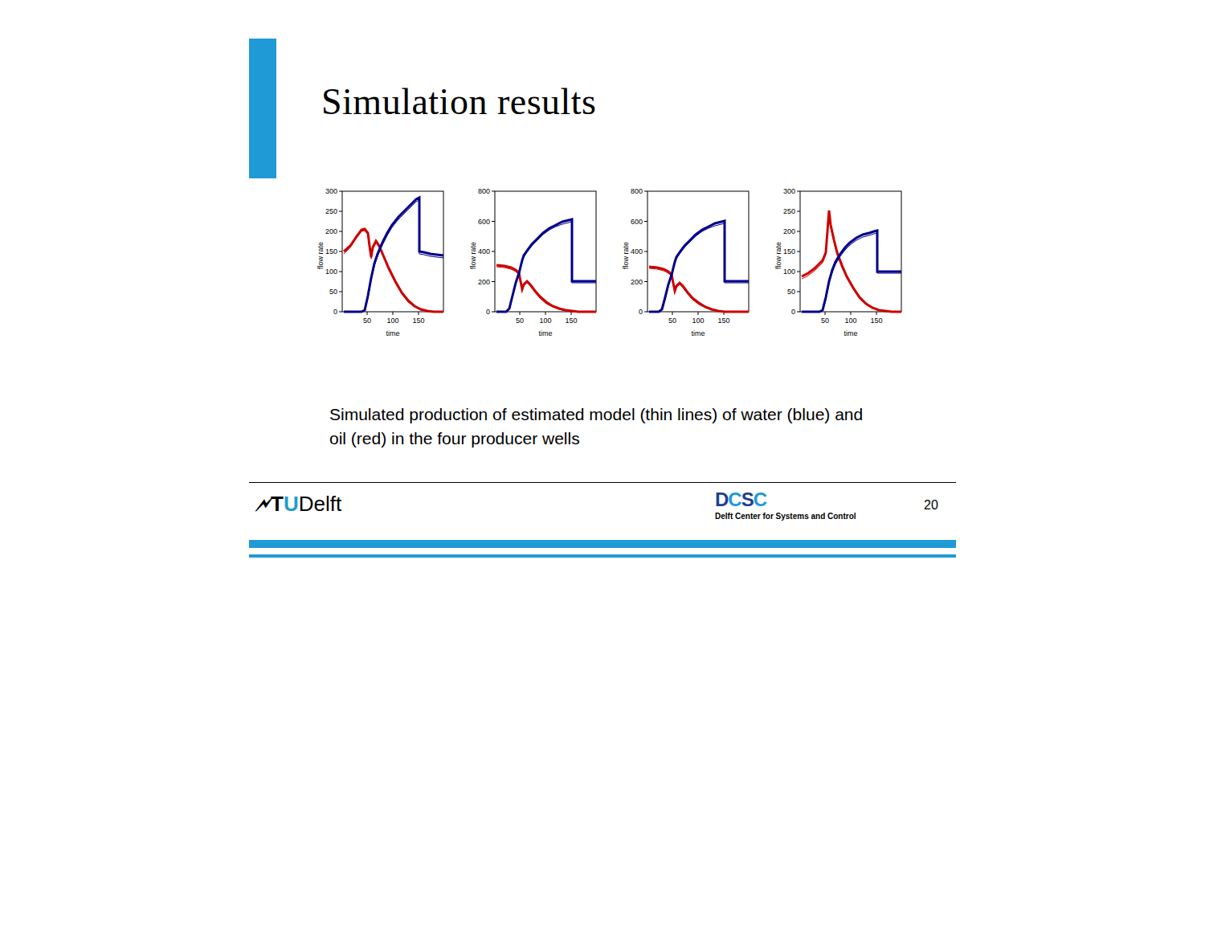Simulation results
0 50 100 150 200 250 300 50 100 150 flow rate time
0 200 400 600 800 50 100 150 flow rate time
0 200 400 600 800 50 100 150 flow rate time
0 50 100 150 200 250 300 50 100 150 flow rate time
Simulated production of estimated model (thin lines) of water (blue) and oil (red) in the four producer wells
🗲TUDelft
DCSC
Delft Center for Systems and Control
20